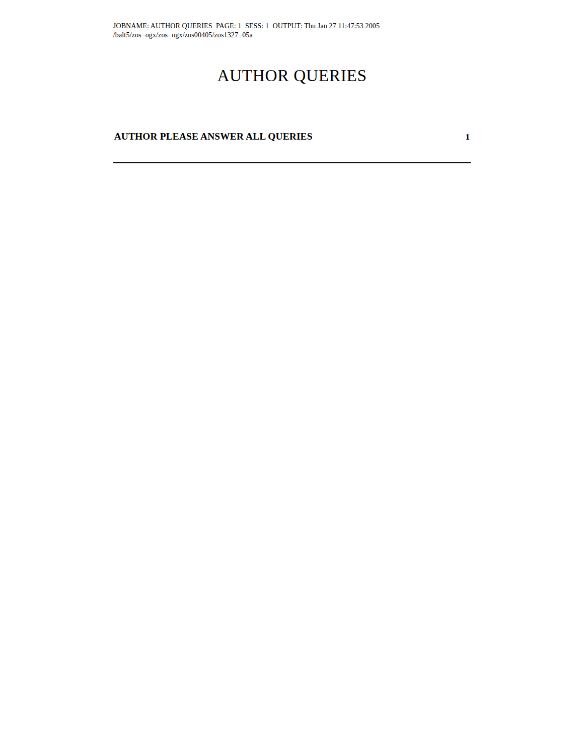JOBNAME: AUTHOR QUERIES PAGE: 1 SESS: 1 OUTPUT: Thu Jan 27 11:47:53 2005/balt5/zos−ogx/zos−ogx/zos00405/zos1327−05a
AUTHOR QUERIES
AUTHOR PLEASE ANSWER ALL QUERIES 1